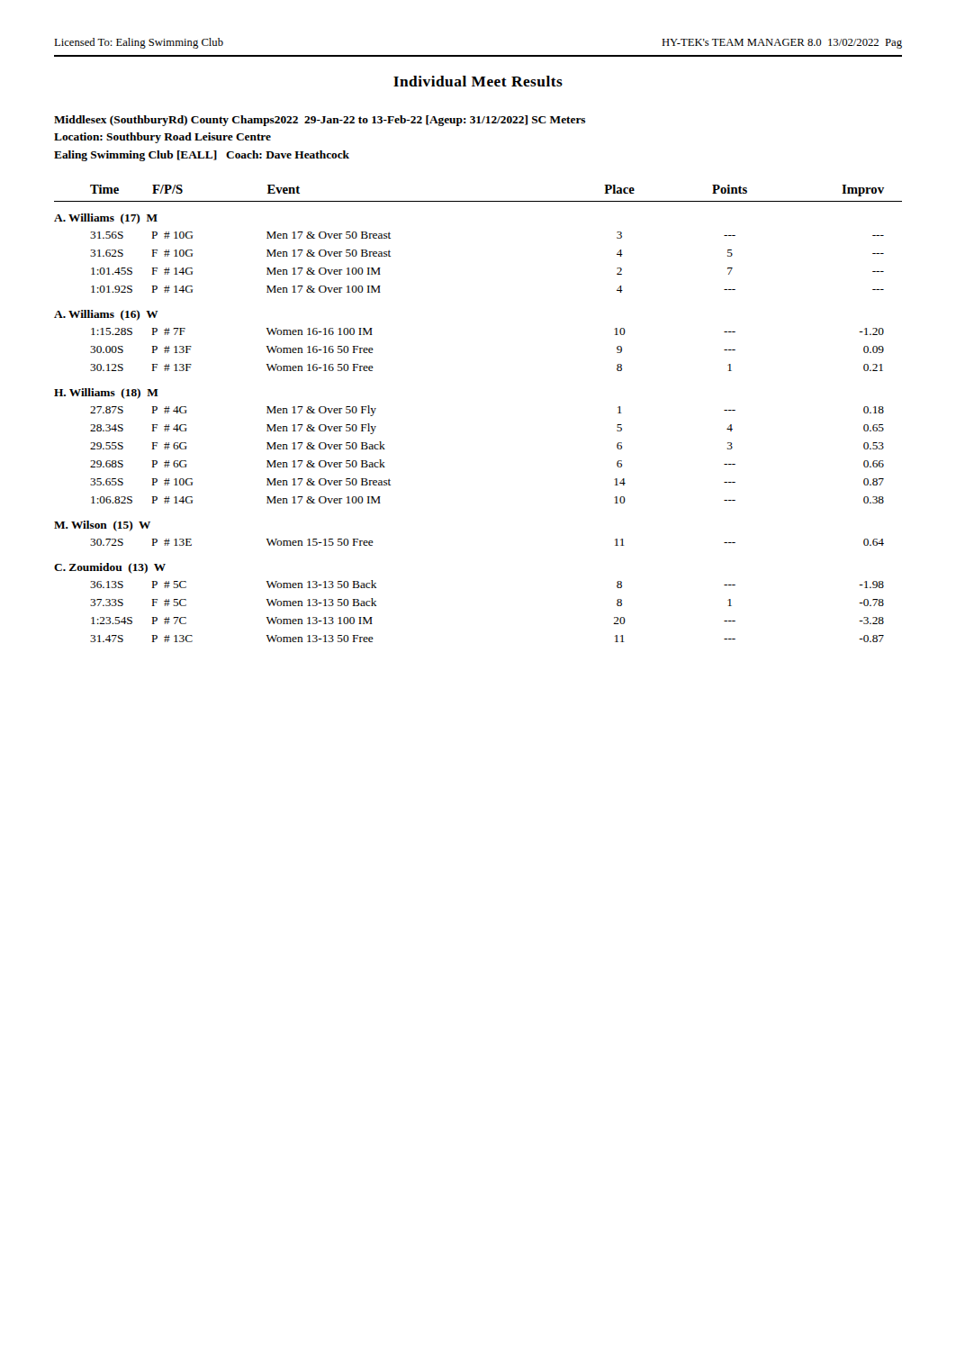Licensed To: Ealing Swimming Club HY-TEK's TEAM MANAGER 8.0 13/02/2022 Pag
Individual Meet Results
Middlesex (SouthburyRd) County Champs2022 29-Jan-22 to 13-Feb-22 [Ageup: 31/12/2022] SC Meters
Location: Southbury Road Leisure Centre
Ealing Swimming Club [EALL] Coach: Dave Heathcock
| Time | F/P/S | Event | Place | Points | Improv |
| --- | --- | --- | --- | --- | --- |
| A. Williams (17) M |
| 31.56S | P # 10G | Men 17 & Over 50 Breast | 3 | --- | --- |
| 31.62S | F # 10G | Men 17 & Over 50 Breast | 4 | 5 | --- |
| 1:01.45S | F # 14G | Men 17 & Over 100 IM | 2 | 7 | --- |
| 1:01.92S | P # 14G | Men 17 & Over 100 IM | 4 | --- | --- |
| A. Williams (16) W |
| 1:15.28S | P # 7F | Women 16-16 100 IM | 10 | --- | -1.20 |
| 30.00S | P # 13F | Women 16-16 50 Free | 9 | --- | 0.09 |
| 30.12S | F # 13F | Women 16-16 50 Free | 8 | 1 | 0.21 |
| H. Williams (18) M |
| 27.87S | P # 4G | Men 17 & Over 50 Fly | 1 | --- | 0.18 |
| 28.34S | F # 4G | Men 17 & Over 50 Fly | 5 | 4 | 0.65 |
| 29.55S | F # 6G | Men 17 & Over 50 Back | 6 | 3 | 0.53 |
| 29.68S | P # 6G | Men 17 & Over 50 Back | 6 | --- | 0.66 |
| 35.65S | P # 10G | Men 17 & Over 50 Breast | 14 | --- | 0.87 |
| 1:06.82S | P # 14G | Men 17 & Over 100 IM | 10 | --- | 0.38 |
| M. Wilson (15) W |
| 30.72S | P # 13E | Women 15-15 50 Free | 11 | --- | 0.64 |
| C. Zoumidou (13) W |
| 36.13S | P # 5C | Women 13-13 50 Back | 8 | --- | -1.98 |
| 37.33S | F # 5C | Women 13-13 50 Back | 8 | 1 | -0.78 |
| 1:23.54S | P # 7C | Women 13-13 100 IM | 20 | --- | -3.28 |
| 31.47S | P # 13C | Women 13-13 50 Free | 11 | --- | -0.87 |